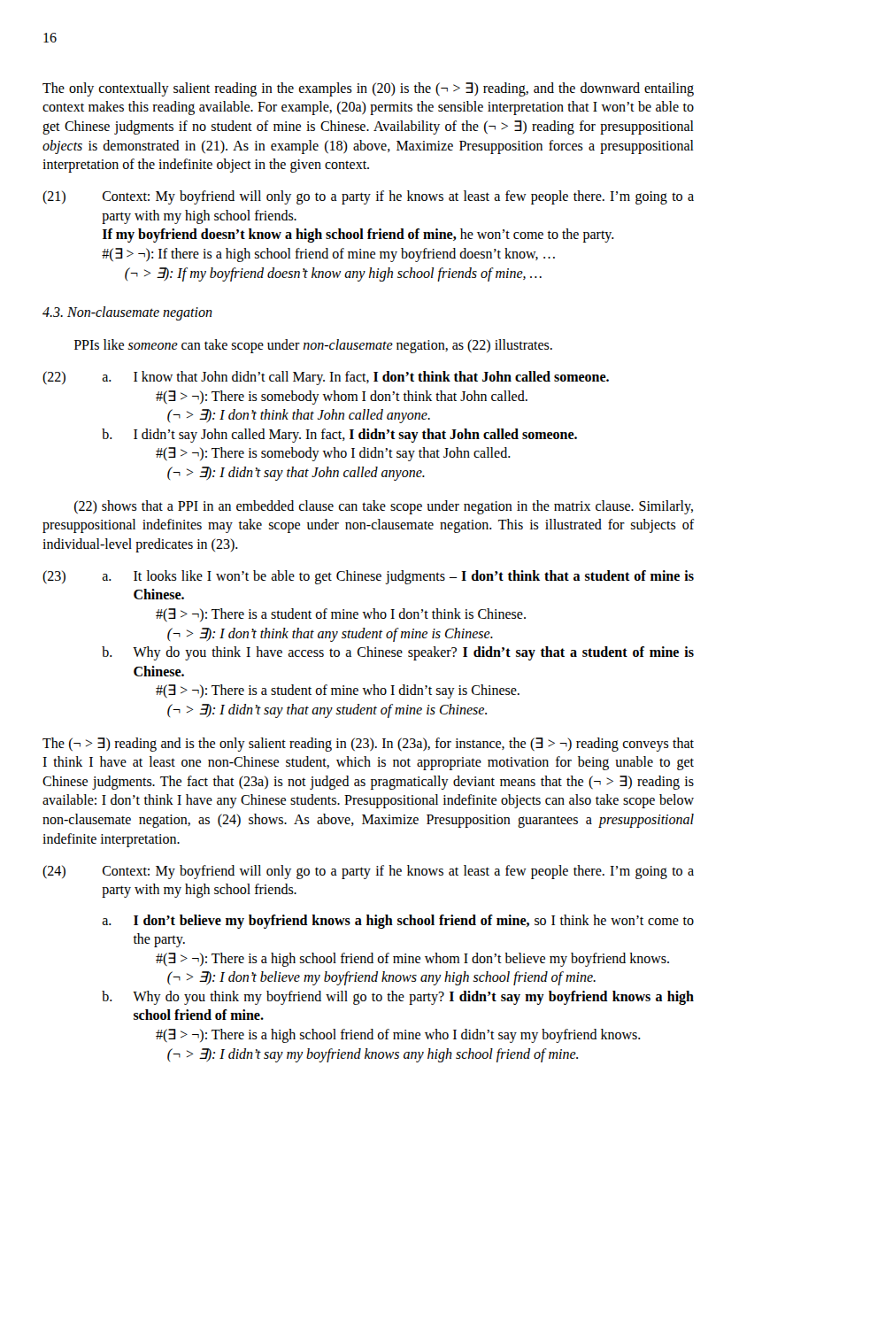16
The only contextually salient reading in the examples in (20) is the (¬ > ∃) reading, and the downward entailing context makes this reading available. For example, (20a) permits the sensible interpretation that I won’t be able to get Chinese judgments if no student of mine is Chinese. Availability of the (¬ > ∃) reading for presuppositional objects is demonstrated in (21). As in example (18) above, Maximize Presupposition forces a presuppositional interpretation of the indefinite object in the given context.
(21)
Context: My boyfriend will only go to a party if he knows at least a few people there. I’m going to a party with my high school friends.
If my boyfriend doesn’t know a high school friend of mine, he won’t come to the party.
#(∃ > ¬): If there is a high school friend of mine my boyfriend doesn’t know, …
(¬ > ∃): If my boyfriend doesn’t know any high school friends of mine, …
4.3. Non-clausemate negation
PPIs like someone can take scope under non-clausemate negation, as (22) illustrates.
(22)
a.
I know that John didn’t call Mary. In fact, I don’t think that John called someone.
#(∃ > ¬): There is somebody whom I don’t think that John called.
(¬ > ∃): I don’t think that John called anyone.
b.
I didn’t say John called Mary. In fact, I didn’t say that John called someone.
#(∃ > ¬): There is somebody who I didn’t say that John called.
(¬ > ∃): I didn’t say that John called anyone.
(22) shows that a PPI in an embedded clause can take scope under negation in the matrix clause. Similarly, presuppositional indefinites may take scope under non-clausemate negation. This is illustrated for subjects of individual-level predicates in (23).
(23)
a.
It looks like I won’t be able to get Chinese judgments – I don’t think that a student of mine is Chinese.
#(∃ > ¬): There is a student of mine who I don’t think is Chinese.
(¬ > ∃): I don’t think that any student of mine is Chinese.
b.
Why do you think I have access to a Chinese speaker? I didn’t say that a student of mine is Chinese.
#(∃ > ¬): There is a student of mine who I didn’t say is Chinese.
(¬ > ∃): I didn’t say that any student of mine is Chinese.
The (¬ > ∃) reading and is the only salient reading in (23). In (23a), for instance, the (∃ > ¬) reading conveys that I think I have at least one non-Chinese student, which is not appropriate motivation for being unable to get Chinese judgments. The fact that (23a) is not judged as pragmatically deviant means that the (¬ > ∃) reading is available: I don’t think I have any Chinese students. Presuppositional indefinite objects can also take scope below non-clausemate negation, as (24) shows. As above, Maximize Presupposition guarantees a presuppositional indefinite interpretation.
(24)
Context: My boyfriend will only go to a party if he knows at least a few people there. I’m going to a party with my high school friends.
a.
I don’t believe my boyfriend knows a high school friend of mine, so I think he won’t come to the party.
#(∃ > ¬): There is a high school friend of mine whom I don’t believe my boyfriend knows.
(¬ > ∃): I don’t believe my boyfriend knows any high school friend of mine.
b.
Why do you think my boyfriend will go to the party? I didn’t say my boyfriend knows a high school friend of mine.
#(∃ > ¬): There is a high school friend of mine who I didn’t say my boyfriend knows.
(¬ > ∃): I didn’t say my boyfriend knows any high school friend of mine.